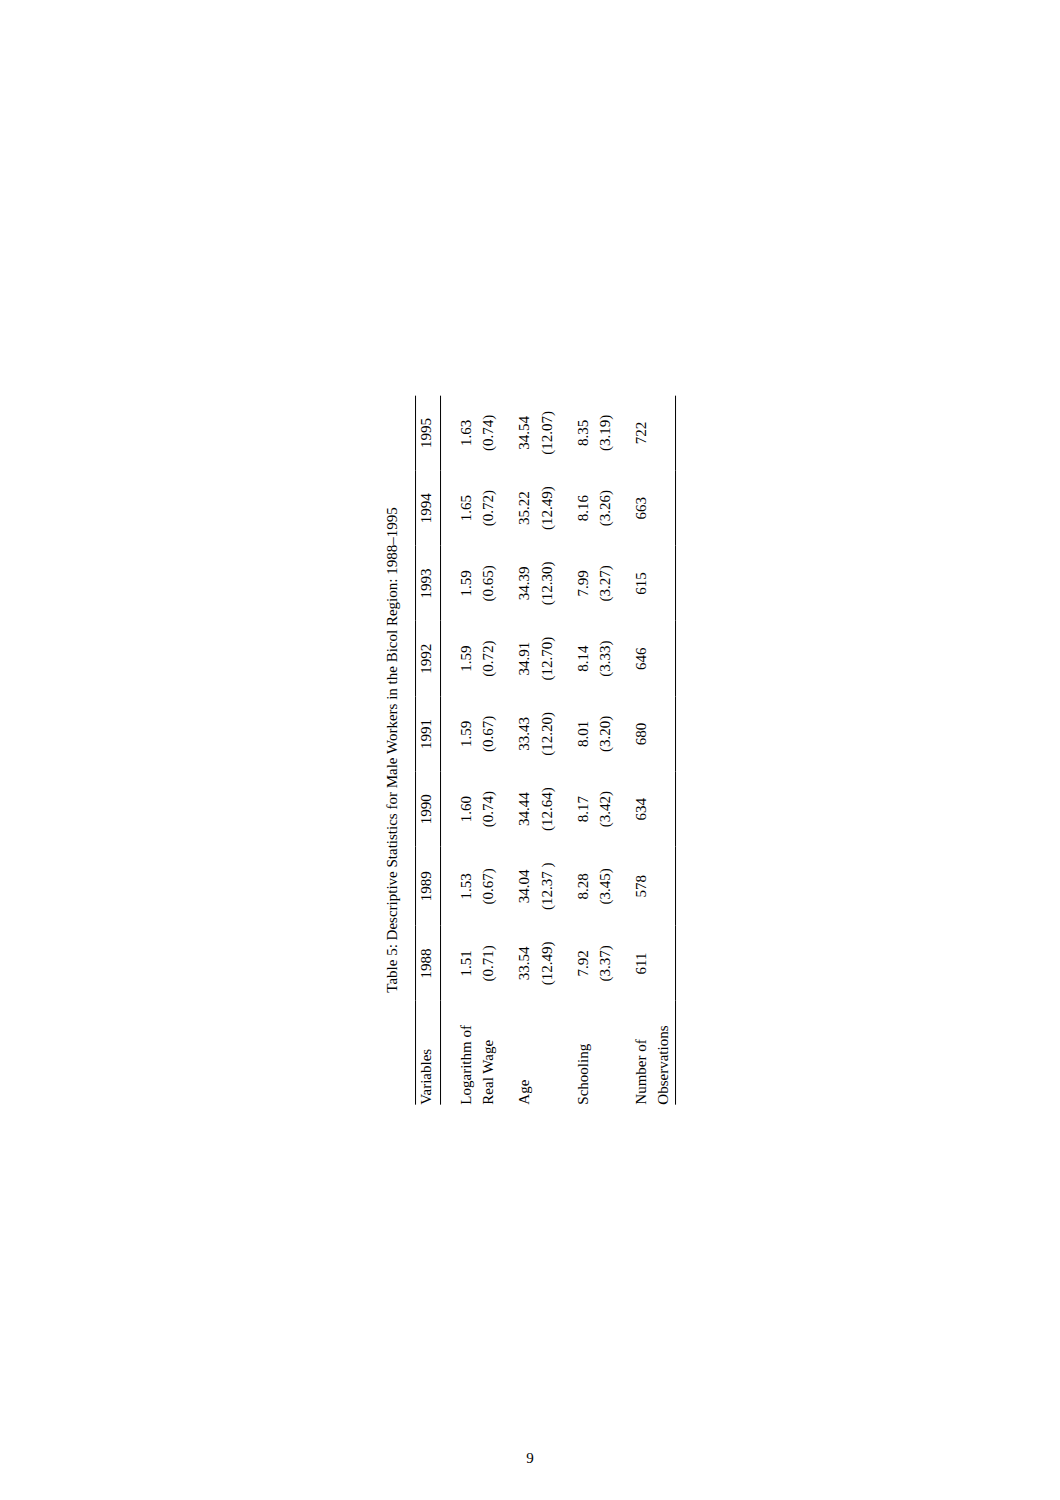Table 5: Descriptive Statistics for Male Workers in the Bicol Region: 1988–1995
| Variables | 1988 | 1989 | 1990 | 1991 | 1992 | 1993 | 1994 | 1995 |
| --- | --- | --- | --- | --- | --- | --- | --- | --- |
| Logarithm of | 1.51 | 1.53 | 1.60 | 1.59 | 1.59 | 1.59 | 1.65 | 1.63 |
| Real Wage | (0.71) | (0.67) | (0.74) | (0.67) | (0.72) | (0.65) | (0.72) | (0.74) |
| Age | 33.54 | 34.04 | 34.44 | 33.43 | 34.91 | 34.39 | 35.22 | 34.54 |
| | (12.49) | (12.37 ) | (12.64) | (12.20) | (12.70) | (12.30) | (12.49) | (12.07) |
| Schooling | 7.92 | 8.28 | 8.17 | 8.01 | 8.14 | 7.99 | 8.16 | 8.35 |
| | (3.37) | (3.45) | (3.42) | (3.20) | (3.33) | (3.27) | (3.26) | (3.19) |
| Number of | 611 | 578 | 634 | 680 | 646 | 615 | 663 | 722 |
| Observations | | | | | | | | |
9